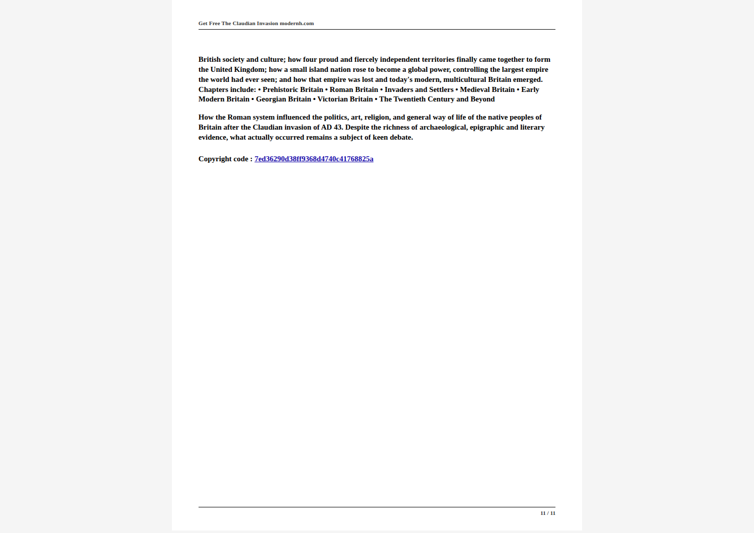Get Free The Claudian Invasion modernh.com
British society and culture; how four proud and fiercely independent territories finally came together to form the United Kingdom; how a small island nation rose to become a global power, controlling the largest empire the world had ever seen; and how that empire was lost and today's modern, multicultural Britain emerged. Chapters include: • Prehistoric Britain • Roman Britain • Invaders and Settlers • Medieval Britain • Early Modern Britain • Georgian Britain • Victorian Britain • The Twentieth Century and Beyond
How the Roman system influenced the politics, art, religion, and general way of life of the native peoples of Britain after the Claudian invasion of AD 43. Despite the richness of archaeological, epigraphic and literary evidence, what actually occurred remains a subject of keen debate.
Copyright code : 7ed36290d38ff9368d4740c41768825a
11 / 11